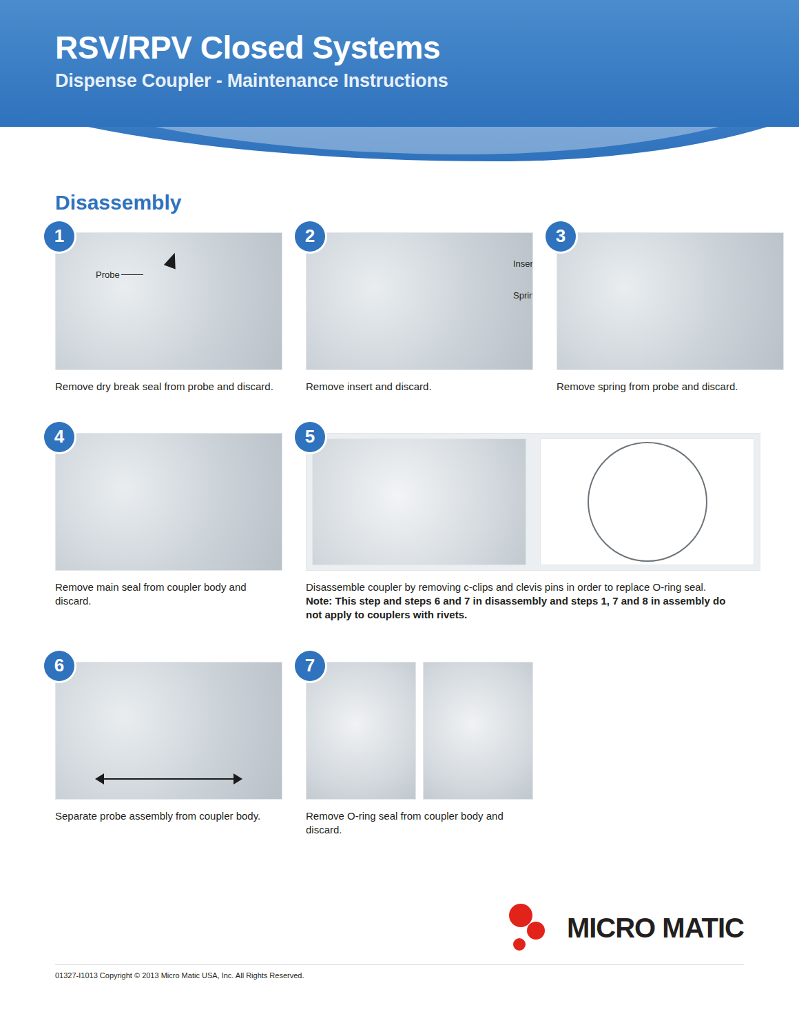RSV/RPV Closed Systems
Dispense Coupler - Maintenance Instructions
Disassembly
1
Probe
Remove dry break seal from probe and discard.
2
Insert Spring
Remove insert and discard.
3
Remove spring from probe and discard.
4
Remove main seal from coupler body and discard.
5
Disassemble coupler by removing c-clips and clevis pins in order to replace O-ring seal.
Note: This step and steps 6 and 7 in disassembly and steps 1, 7 and 8 in assembly do not apply to couplers with rivets.
6
Separate probe assembly from coupler body.
7
Remove O-ring seal from coupler body and discard.
MICRO MATIC
01327-I1013 Copyright © 2013 Micro Matic USA, Inc. All Rights Reserved.